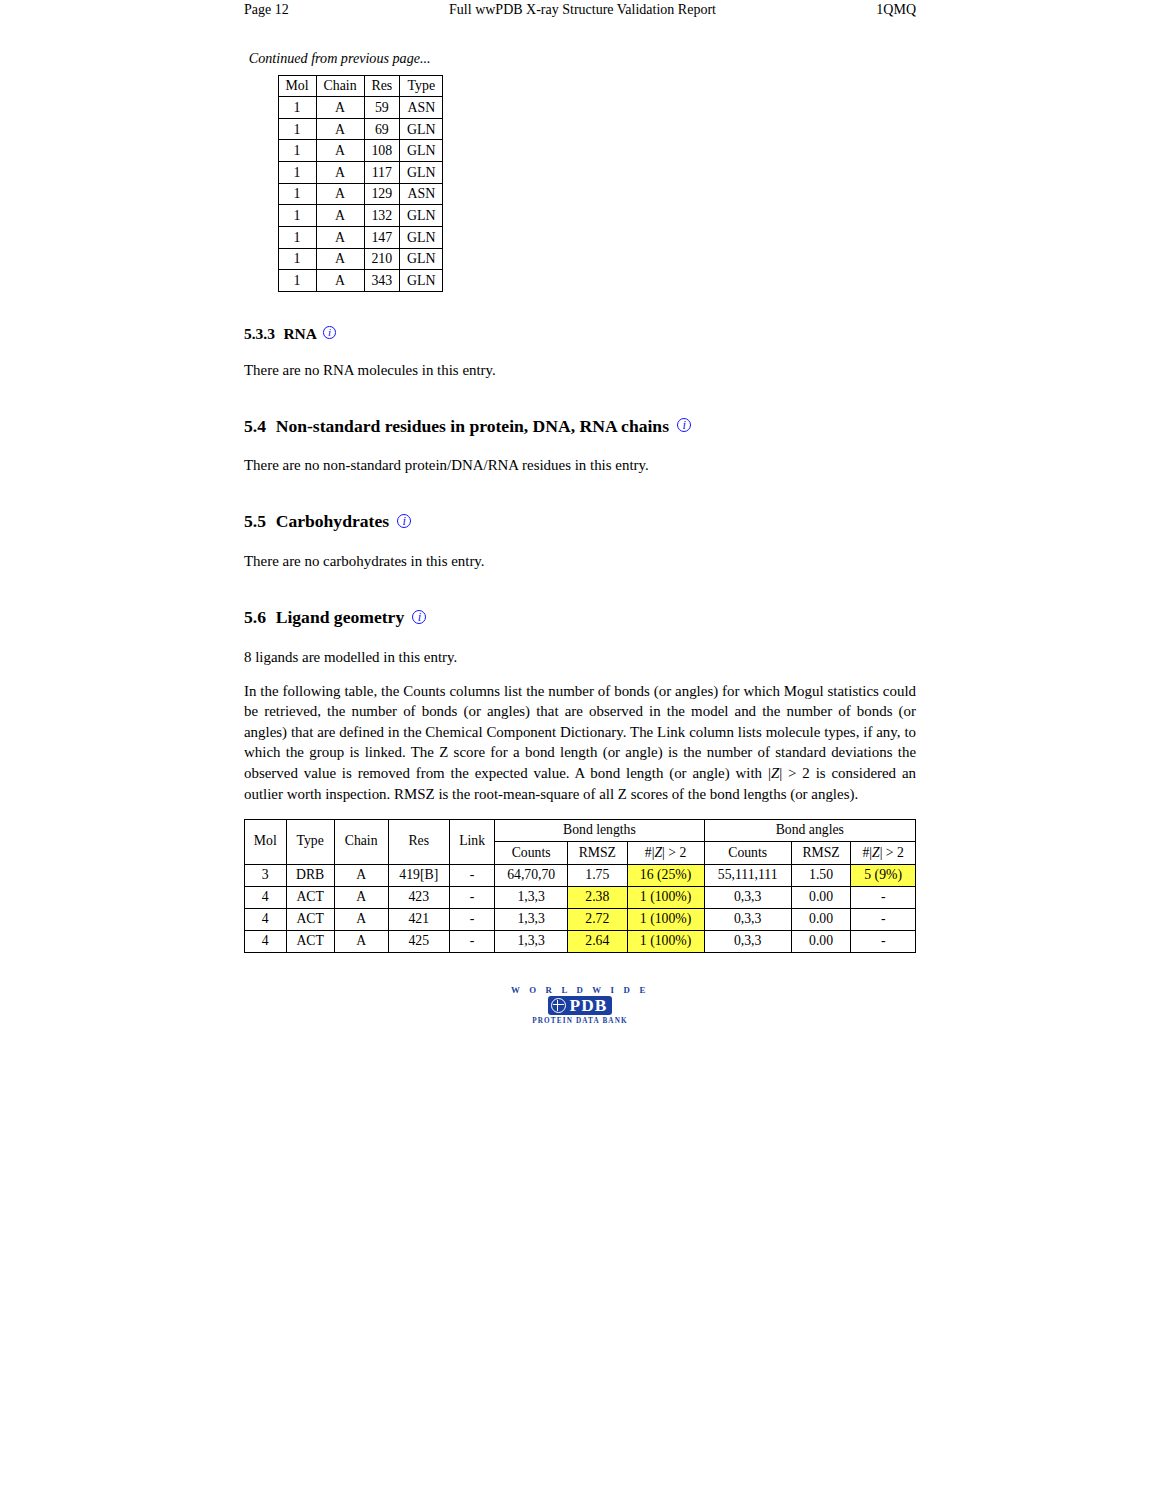Page 12
Full wwPDB X-ray Structure Validation Report
1QMQ
Continued from previous page...
| Mol | Chain | Res | Type |
| --- | --- | --- | --- |
| 1 | A | 59 | ASN |
| 1 | A | 69 | GLN |
| 1 | A | 108 | GLN |
| 1 | A | 117 | GLN |
| 1 | A | 129 | ASN |
| 1 | A | 132 | GLN |
| 1 | A | 147 | GLN |
| 1 | A | 210 | GLN |
| 1 | A | 343 | GLN |
5.3.3 RNA i
There are no RNA molecules in this entry.
5.4 Non-standard residues in protein, DNA, RNA chains i
There are no non-standard protein/DNA/RNA residues in this entry.
5.5 Carbohydrates i
There are no carbohydrates in this entry.
5.6 Ligand geometry i
8 ligands are modelled in this entry.
In the following table, the Counts columns list the number of bonds (or angles) for which Mogul statistics could be retrieved, the number of bonds (or angles) that are observed in the model and the number of bonds (or angles) that are defined in the Chemical Component Dictionary. The Link column lists molecule types, if any, to which the group is linked. The Z score for a bond length (or angle) is the number of standard deviations the observed value is removed from the expected value. A bond length (or angle) with |Z| > 2 is considered an outlier worth inspection. RMSZ is the root-mean-square of all Z scores of the bond lengths (or angles).
| Mol | Type | Chain | Res | Link | Bond lengths | Bond angles |
| --- | --- | --- | --- | --- | --- | --- |
| Counts | RMSZ | #/ Z / > 2 | Counts | RMSZ | #/ Z / > 2 |
| 3 | DRB | A | 419[B] | - | 64,70,70 | 1.75 | 16 (25%) | 55,111,111 | 1.50 | 5 (9%) |
| 4 | ACT | A | 423 | - | 1,3,3 | 2.38 | 1 (100%) | 0,3,3 | 0.00 | - |
| 4 | ACT | A | 421 | - | 1,3,3 | 2.72 | 1 (100%) | 0,3,3 | 0.00 | - |
| 4 | ACT | A | 425 | - | 1,3,3 | 2.64 | 1 (100%) | 0,3,3 | 0.00 | - |
W O R L D W I D E
PDB
PROTEIN DATA BANK